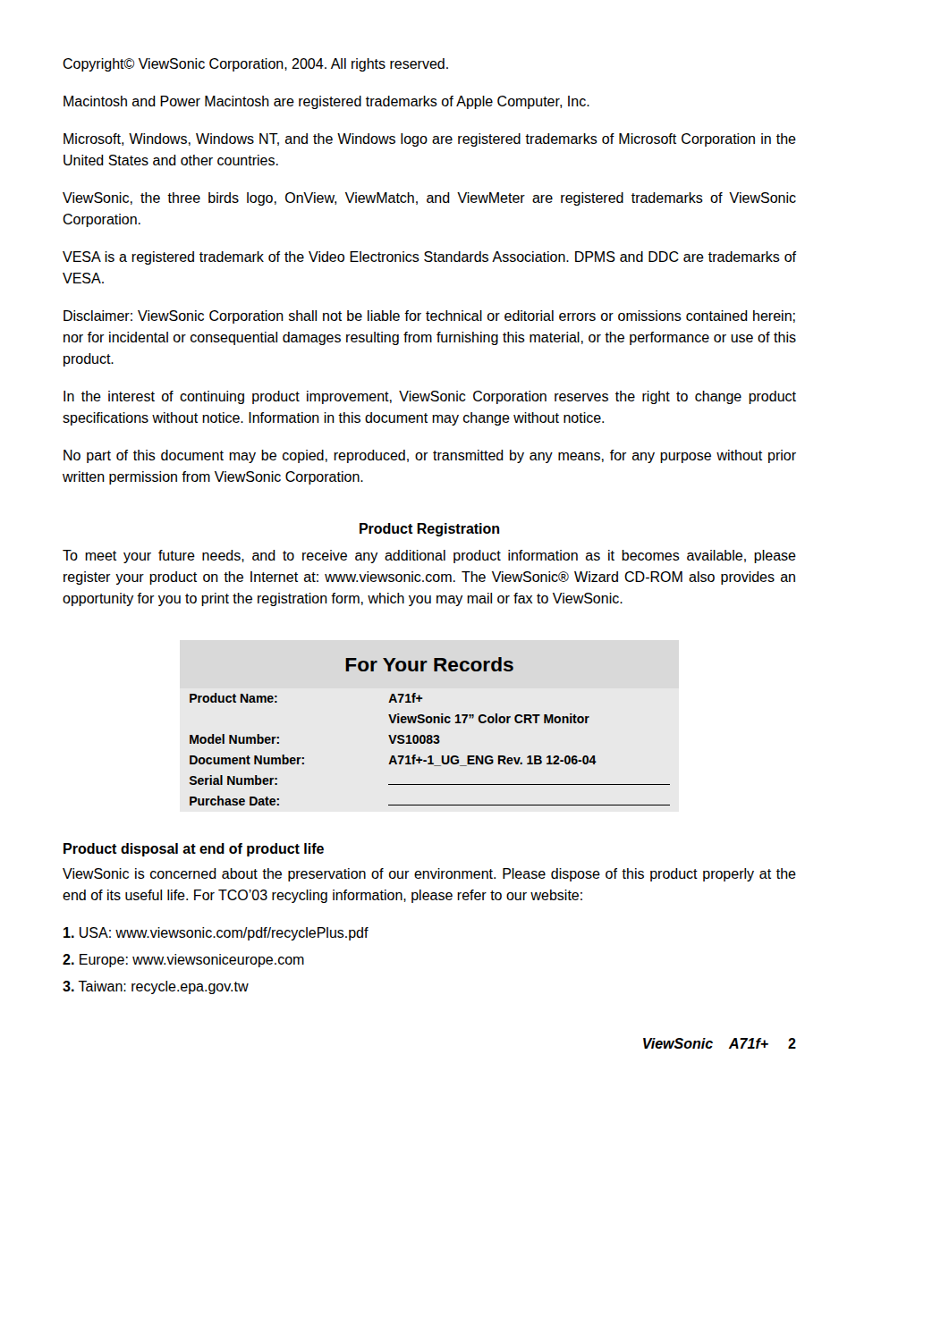Copyright© ViewSonic Corporation, 2004. All rights reserved.
Macintosh and Power Macintosh are registered trademarks of Apple Computer, Inc.
Microsoft, Windows, Windows NT, and the Windows logo are registered trademarks of Microsoft Corporation in the United States and other countries.
ViewSonic, the three birds logo, OnView, ViewMatch, and ViewMeter are registered trademarks of ViewSonic Corporation.
VESA is a registered trademark of the Video Electronics Standards Association. DPMS and DDC are trademarks of VESA.
Disclaimer: ViewSonic Corporation shall not be liable for technical or editorial errors or omissions contained herein; nor for incidental or consequential damages resulting from furnishing this material, or the performance or use of this product.
In the interest of continuing product improvement, ViewSonic Corporation reserves the right to change product specifications without notice. Information in this document may change without notice.
No part of this document may be copied, reproduced, or transmitted by any means, for any purpose without prior written permission from ViewSonic Corporation.
Product Registration
To meet your future needs, and to receive any additional product information as it becomes available, please register your product on the Internet at: www.viewsonic.com. The ViewSonic® Wizard CD-ROM also provides an opportunity for you to print the registration form, which you may mail or fax to ViewSonic.
For Your Records
| Product Name: | A71f+ |
| | ViewSonic 17” Color CRT Monitor |
| Model Number: | VS10083 |
| Document Number: | A71f+-1_UG_ENG Rev. 1B 12-06-04 |
| Serial Number: | |
| Purchase Date: | |
Product disposal at end of product life
ViewSonic is concerned about the preservation of our environment. Please dispose of this product properly at the end of its useful life. For TCO’03 recycling information, please refer to our website:
1. USA: www.viewsonic.com/pdf/recyclePlus.pdf
2. Europe: www.viewsoniceurope.com
3. Taiwan: recycle.epa.gov.tw
ViewSonicA71f+2